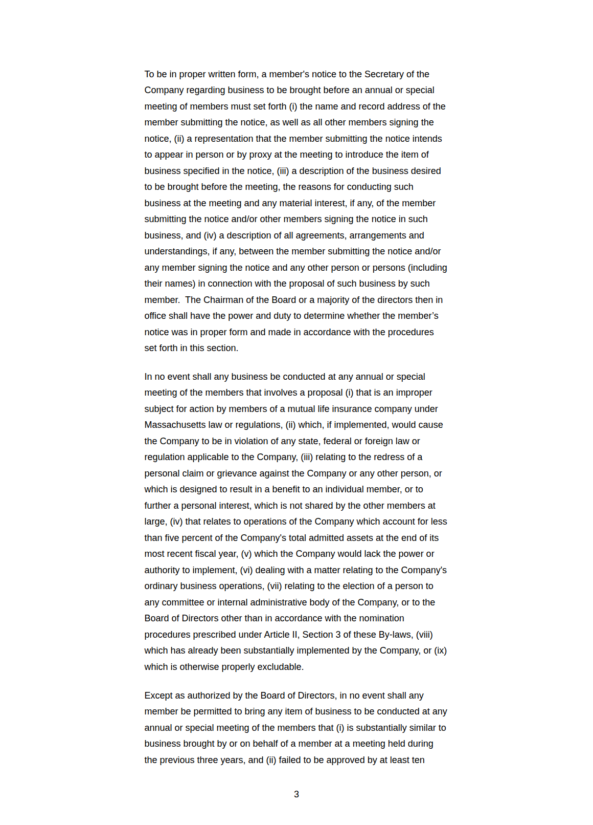To be in proper written form, a member's notice to the Secretary of the Company regarding business to be brought before an annual or special meeting of members must set forth (i) the name and record address of the member submitting the notice, as well as all other members signing the notice, (ii) a representation that the member submitting the notice intends to appear in person or by proxy at the meeting to introduce the item of business specified in the notice, (iii) a description of the business desired to be brought before the meeting, the reasons for conducting such business at the meeting and any material interest, if any, of the member submitting the notice and/or other members signing the notice in such business, and (iv) a description of all agreements, arrangements and understandings, if any, between the member submitting the notice and/or any member signing the notice and any other person or persons (including their names) in connection with the proposal of such business by such member. The Chairman of the Board or a majority of the directors then in office shall have the power and duty to determine whether the member’s notice was in proper form and made in accordance with the procedures set forth in this section.
In no event shall any business be conducted at any annual or special meeting of the members that involves a proposal (i) that is an improper subject for action by members of a mutual life insurance company under Massachusetts law or regulations, (ii) which, if implemented, would cause the Company to be in violation of any state, federal or foreign law or regulation applicable to the Company, (iii) relating to the redress of a personal claim or grievance against the Company or any other person, or which is designed to result in a benefit to an individual member, or to further a personal interest, which is not shared by the other members at large, (iv) that relates to operations of the Company which account for less than five percent of the Company's total admitted assets at the end of its most recent fiscal year, (v) which the Company would lack the power or authority to implement, (vi) dealing with a matter relating to the Company's ordinary business operations, (vii) relating to the election of a person to any committee or internal administrative body of the Company, or to the Board of Directors other than in accordance with the nomination procedures prescribed under Article II, Section 3 of these By-laws, (viii) which has already been substantially implemented by the Company, or (ix) which is otherwise properly excludable.
Except as authorized by the Board of Directors, in no event shall any member be permitted to bring any item of business to be conducted at any annual or special meeting of the members that (i) is substantially similar to business brought by or on behalf of a member at a meeting held during the previous three years, and (ii) failed to be approved by at least ten
3